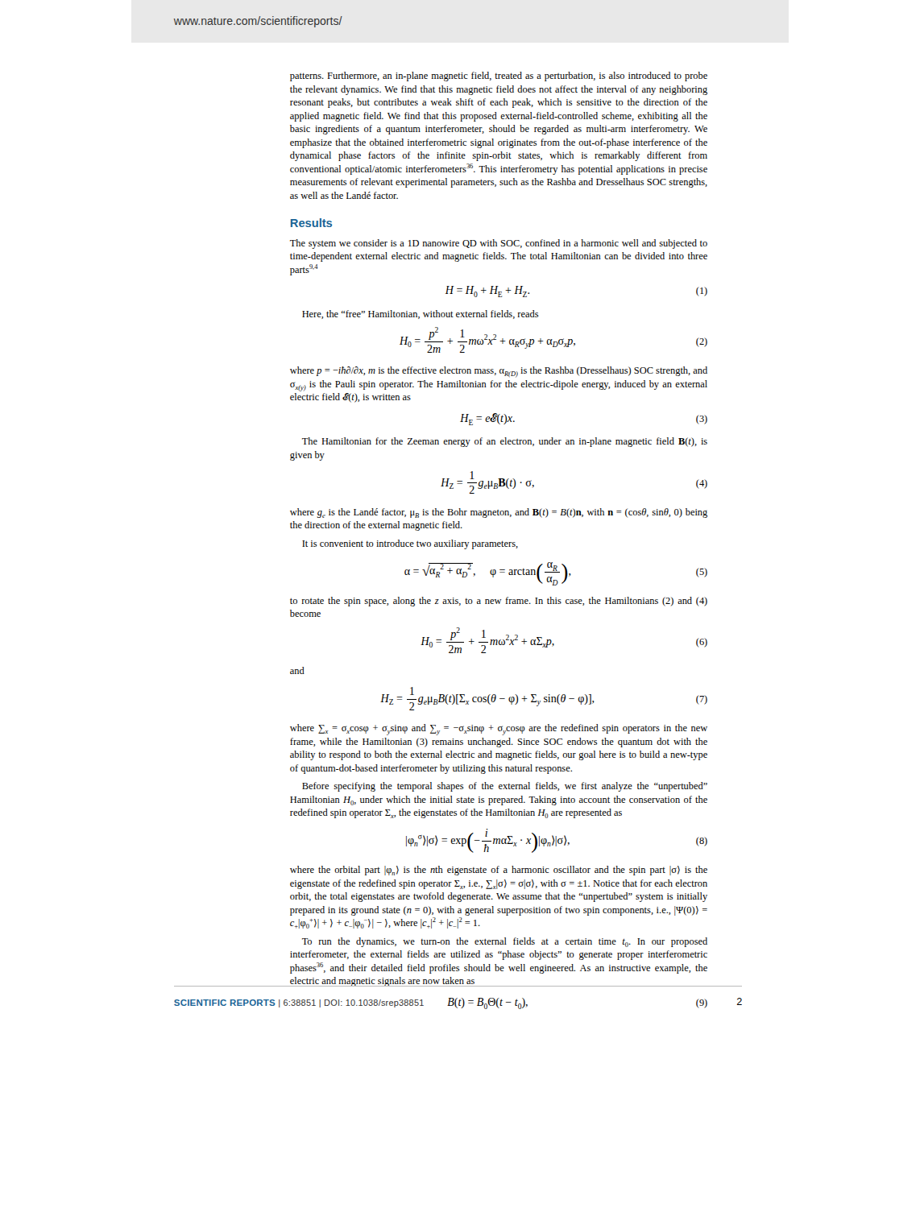www.nature.com/scientificreports/
patterns. Furthermore, an in-plane magnetic field, treated as a perturbation, is also introduced to probe the relevant dynamics. We find that this magnetic field does not affect the interval of any neighboring resonant peaks, but contributes a weak shift of each peak, which is sensitive to the direction of the applied magnetic field. We find that this proposed external-field-controlled scheme, exhibiting all the basic ingredients of a quantum interferometer, should be regarded as multi-arm interferometry. We emphasize that the obtained interferometric signal originates from the out-of-phase interference of the dynamical phase factors of the infinite spin-orbit states, which is remarkably different from conventional optical/atomic interferometers36. This interferometry has potential applications in precise measurements of relevant experimental parameters, such as the Rashba and Dresselhaus SOC strengths, as well as the Landé factor.
Results
The system we consider is a 1D nanowire QD with SOC, confined in a harmonic well and subjected to time-dependent external electric and magnetic fields. The total Hamiltonian can be divided into three parts9,4
H = H0 + HE + HZ.
(1)
Here, the “free” Hamiltonian, without external fields, reads
H0 = p22m + 12 mω2x2 + αRσyp + αDσxp,
(2)
where p = −iħ∂/∂x, m is the effective electron mass, αR(D) is the Rashba (Dresselhaus) SOC strength, and σx(y) is the Pauli spin operator. The Hamiltonian for the electric-dipole energy, induced by an external electric field 𝓔(t), is written as
HE = e 𝓔(t)x.
(3)
The Hamiltonian for the Zeeman energy of an electron, under an in-plane magnetic field B(t), is given by
HZ = 12 geμBB(t) · σ,
(4)
where ge is the Landé factor, μB is the Bohr magneton, and B(t) = B(t)n, with n = (cosθ, sinθ, 0) being the direction of the external magnetic field.
It is convenient to introduce two auxiliary parameters,
α = αR2 + αD2, φ = arctan(αR αD),
(5)
to rotate the spin space, along the z axis, to a new frame. In this case, the Hamiltonians (2) and (4) become
H0 = p22m + 12 mω2x2 + αΣxp,
(6)
and
HZ = 12 geμBB(t)[Σx cos(θ − φ) + Σy sin(θ − φ)],
(7)
where ∑x = σxcosφ + σysinφ and ∑y = −σxsinφ + σycosφ are the redefined spin operators in the new frame, while the Hamiltonian (3) remains unchanged. Since SOC endows the quantum dot with the ability to respond to both the external electric and magnetic fields, our goal here is to build a new-type of quantum-dot-based interferometer by utilizing this natural response.
Before specifying the temporal shapes of the external fields, we first analyze the “unpertubed” Hamiltonian H0, under which the initial state is prepared. Taking into account the conservation of the redefined spin operator Σx, the eigenstates of the Hamiltonian H0 are represented as
|φnσ⟩|σ⟩ = exp(−iħ mαΣx · x)|φn⟩|σ⟩,
(8)
where the orbital part |φn⟩ is the nth eigenstate of a harmonic oscillator and the spin part |σ⟩ is the eigenstate of the redefined spin operator Σx, i.e., ∑x|σ⟩ = σ|σ⟩, with σ = ±1. Notice that for each electron orbit, the total eigenstates are twofold degenerate. We assume that the “unpertubed” system is initially prepared in its ground state (n = 0), with a general superposition of two spin components, i.e., |Ψ(0)⟩ = c+|φ0+⟩| + ⟩ + c−|φ0−⟩| − ⟩, where |c+|2 + |c−|2 = 1.
To run the dynamics, we turn-on the external fields at a certain time t0. In our proposed interferometer, the external fields are utilized as “phase objects” to generate proper interferometric phases36, and their detailed field profiles should be well engineered. As an instructive example, the electric and magnetic signals are now taken as
B(t) = B0Θ(t − t0),
(9)
SCIENTIFIC REPORTS | 6:38851 | DOI: 10.1038/srep38851
2